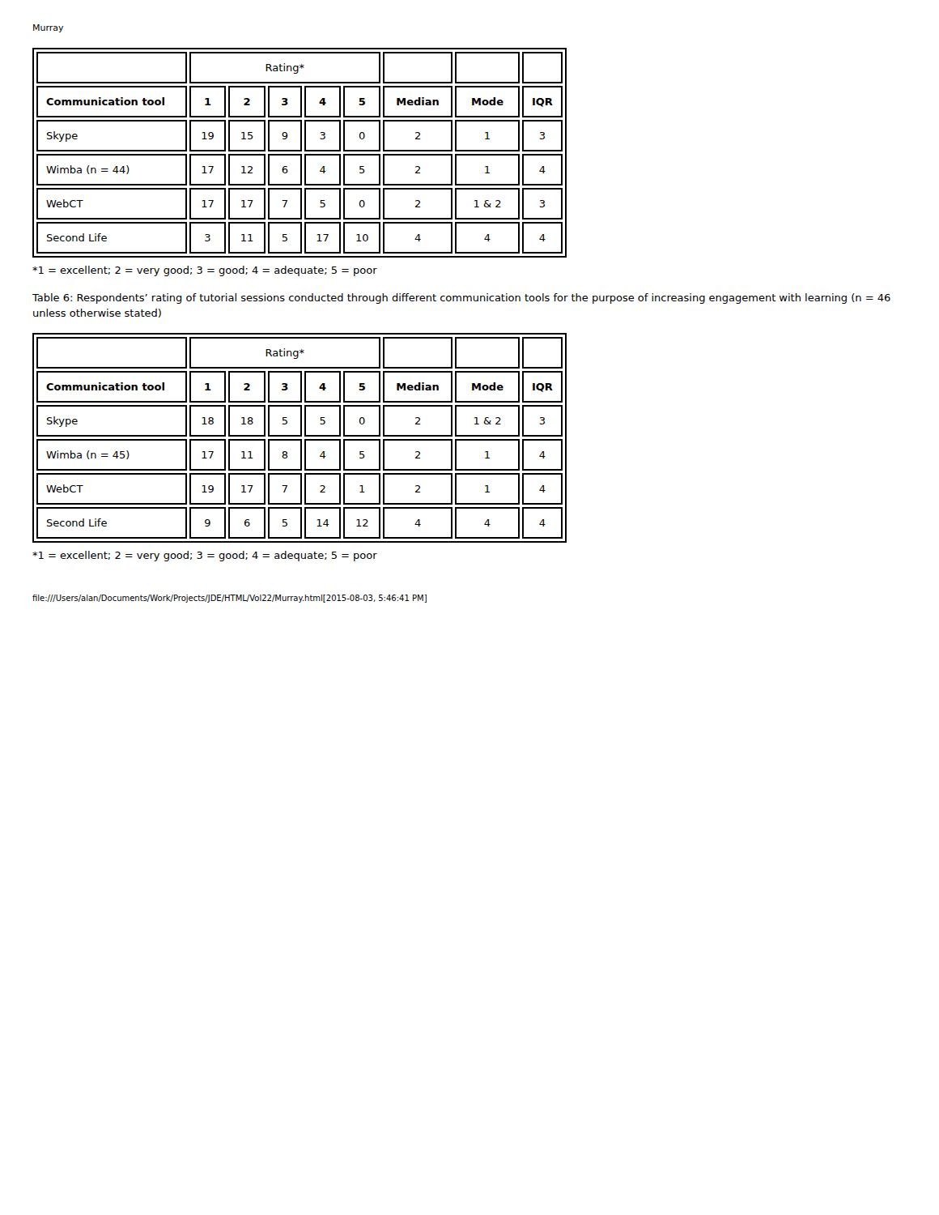Murray
| | Rating* | | | |
| Communication tool | 1 | 2 | 3 | 4 | 5 | Median | Mode | IQR |
| Skype | 19 | 15 | 9 | 3 | 0 | 2 | 1 | 3 |
| Wimba (n = 44) | 17 | 12 | 6 | 4 | 5 | 2 | 1 | 4 |
| WebCT | 17 | 17 | 7 | 5 | 0 | 2 | 1 & 2 | 3 |
| Second Life | 3 | 11 | 5 | 17 | 10 | 4 | 4 | 4 |
*1 = excellent; 2 = very good; 3 = good; 4 = adequate; 5 = poor
Table 6: Respondents’ rating of tutorial sessions conducted through different communication tools for the purpose of increasing engagement with learning (n = 46 unless otherwise stated)
| | Rating* | | | |
| Communication tool | 1 | 2 | 3 | 4 | 5 | Median | Mode | IQR |
| Skype | 18 | 18 | 5 | 5 | 0 | 2 | 1 & 2 | 3 |
| Wimba (n = 45) | 17 | 11 | 8 | 4 | 5 | 2 | 1 | 4 |
| WebCT | 19 | 17 | 7 | 2 | 1 | 2 | 1 | 4 |
| Second Life | 9 | 6 | 5 | 14 | 12 | 4 | 4 | 4 |
*1 = excellent; 2 = very good; 3 = good; 4 = adequate; 5 = poor
file:///Users/alan/Documents/Work/Projects/JDE/HTML/Vol22/Murray.html[2015-08-03, 5:46:41 PM]